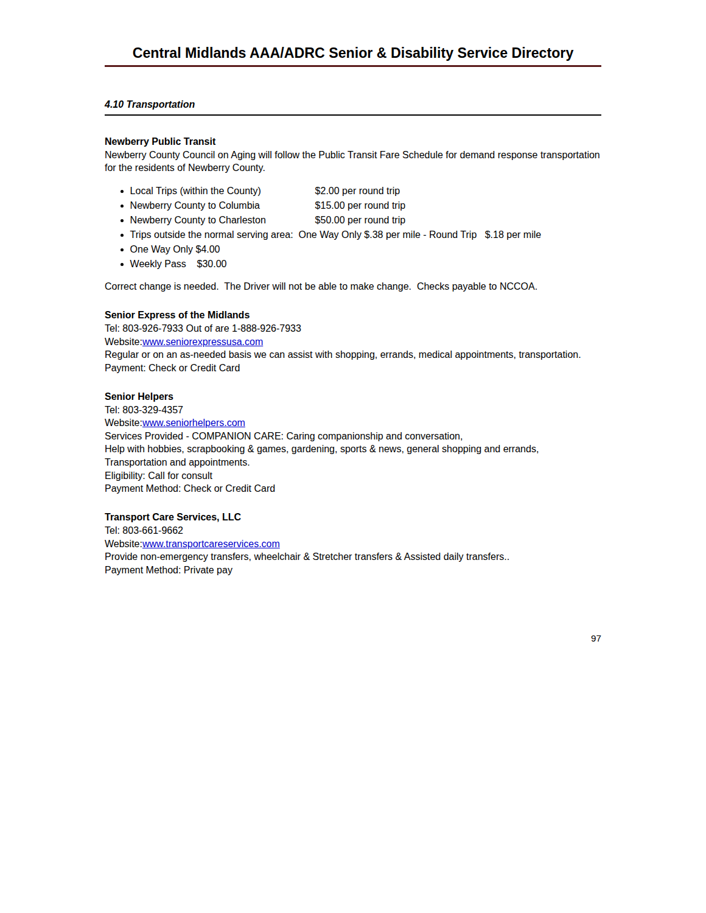Central Midlands AAA/ADRC Senior & Disability Service Directory
4.10 Transportation
Newberry Public Transit
Newberry County Council on Aging will follow the Public Transit Fare Schedule for demand response transportation for the residents of Newberry County.
Local Trips (within the County)$2.00 per round trip
Newberry County to Columbia$15.00 per round trip
Newberry County to Charleston$50.00 per round trip
Trips outside the normal serving area: One Way Only $.38 per mile - Round Trip $.18 per mile
One Way Only $4.00
Weekly Pass $30.00
Correct change is needed. The Driver will not be able to make change. Checks payable to NCCOA.
Senior Express of the Midlands
Tel: 803-926-7933 Out of are 1-888-926-7933
Website:www.seniorexpressusa.com
Regular or on an as-needed basis we can assist with shopping, errands, medical appointments, transportation.
Payment: Check or Credit Card
Senior Helpers
Tel: 803-329-4357
Website:www.seniorhelpers.com
Services Provided - COMPANION CARE: Caring companionship and conversation,
Help with hobbies, scrapbooking & games, gardening, sports & news, general shopping and errands, Transportation and appointments.
Eligibility: Call for consult
Payment Method: Check or Credit Card
Transport Care Services, LLC
Tel: 803-661-9662
Website:www.transportcareservices.com
Provide non-emergency transfers, wheelchair & Stretcher transfers & Assisted daily transfers..
Payment Method: Private pay
97